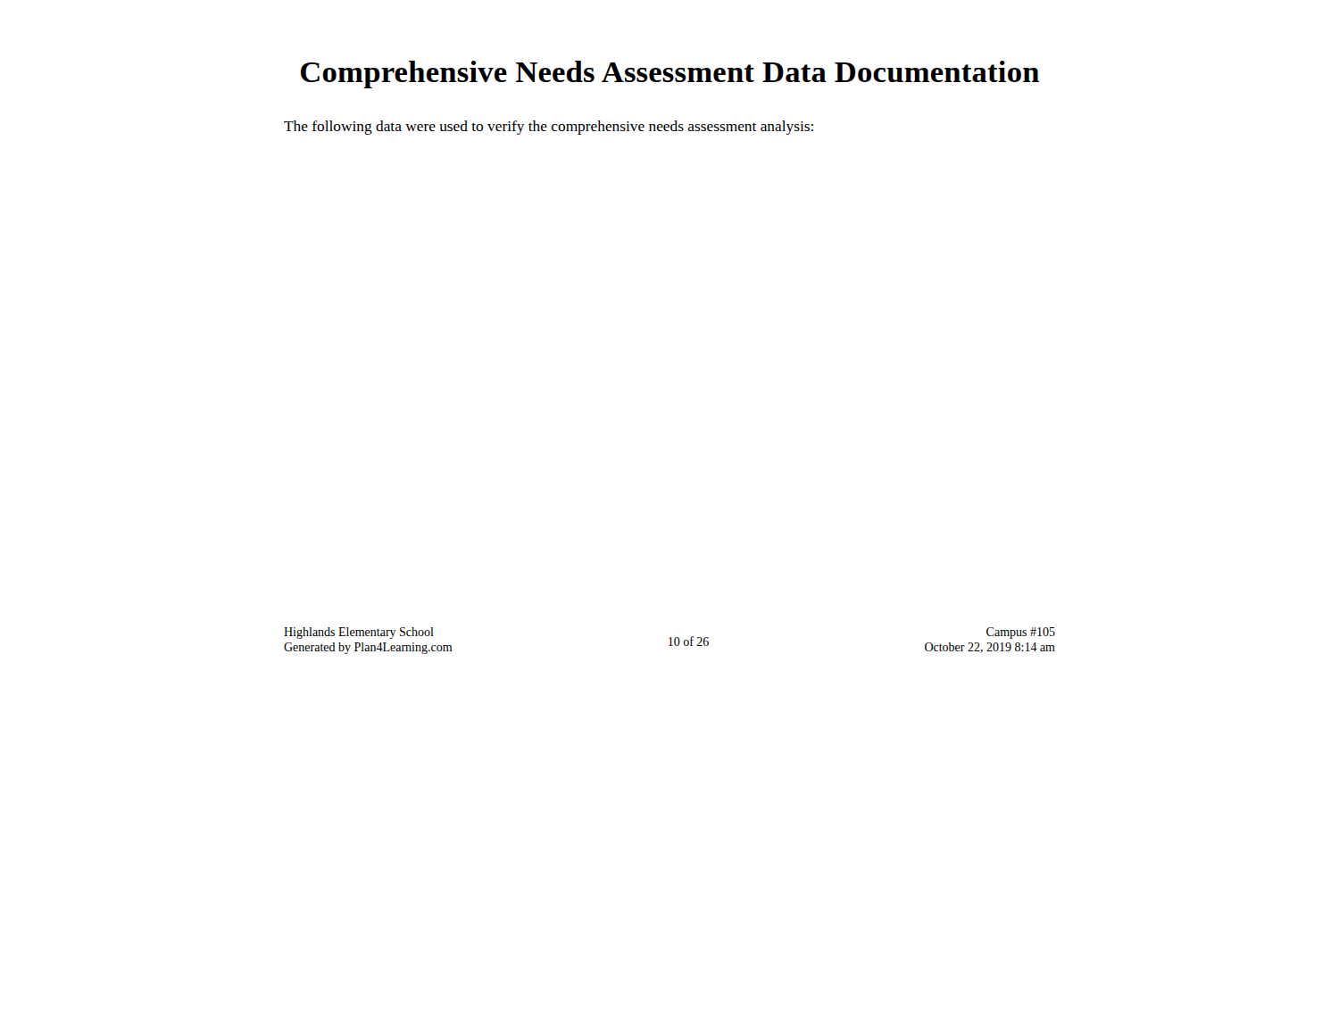Comprehensive Needs Assessment Data Documentation
The following data were used to verify the comprehensive needs assessment analysis:
Highlands Elementary School
Generated by Plan4Learning.com
10 of 26
Campus #105
October 22, 2019 8:14 am